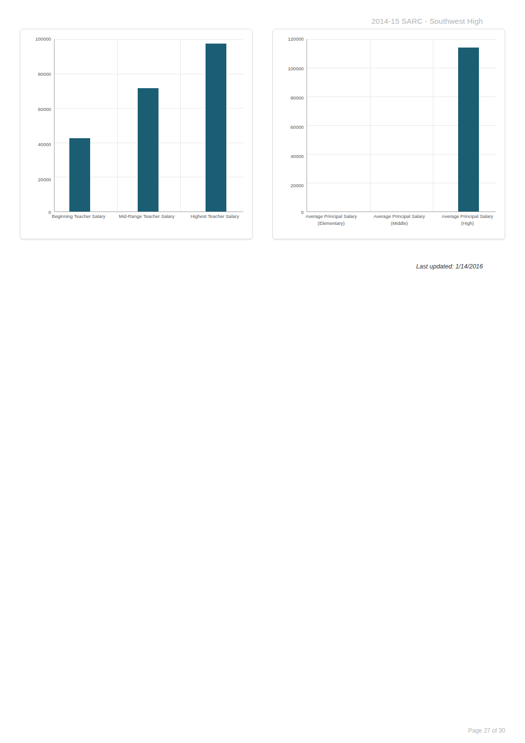2014-15 SARC - Southwest High
100000
80000
60000
40000
20000
0
Beginning Teacher Salary
Mid-Range Teacher Salary
Highest Teacher Salary
120000
100000
80000
60000
40000
20000
0
Average Principal Salary
(Elementary)
Average Principal Salary
(Middle)
Average Principal Salary
(High)
Last updated: 1/14/2016
Page 27 of 30